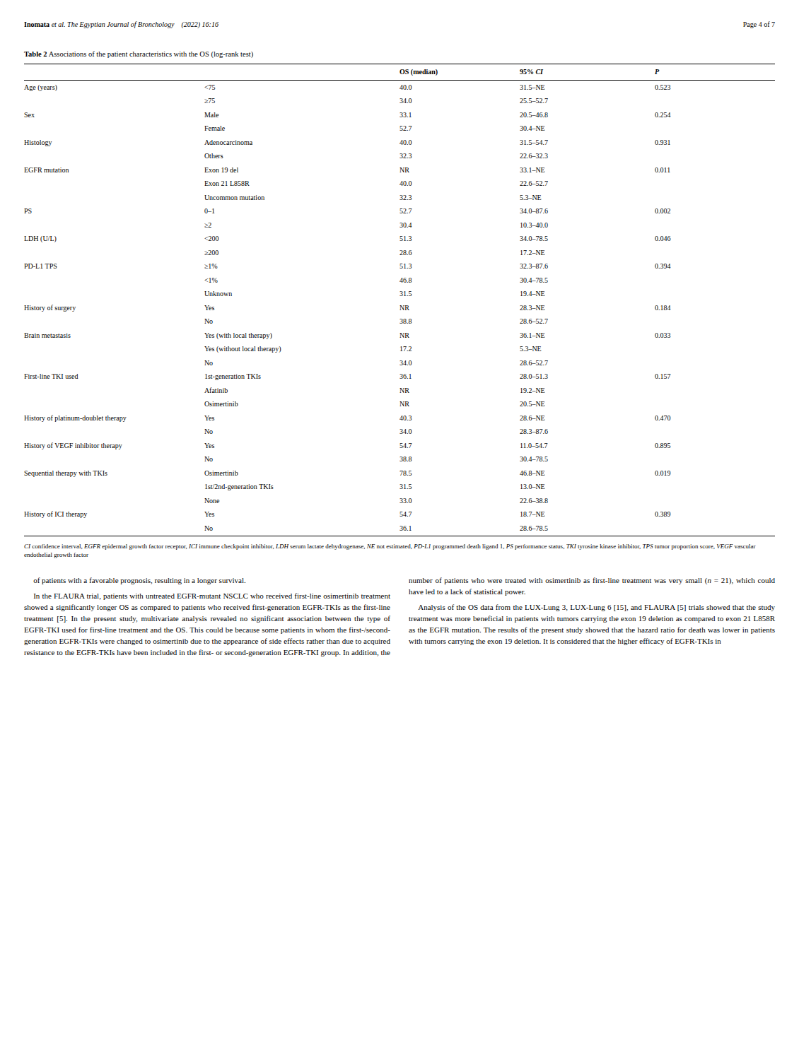Inomata et al. The Egyptian Journal of Bronchology (2022) 16:16
Page 4 of 7
Table 2 Associations of the patient characteristics with the OS (log-rank test)
| | | OS (median) | 95% CI | P |
| --- | --- | --- | --- | --- |
| Age (years) | <75 | 40.0 | 31.5–NE | 0.523 |
| | ≥75 | 34.0 | 25.5–52.7 | |
| Sex | Male | 33.1 | 20.5–46.8 | 0.254 |
| | Female | 52.7 | 30.4–NE | |
| Histology | Adenocarcinoma | 40.0 | 31.5–54.7 | 0.931 |
| | Others | 32.3 | 22.6–32.3 | |
| EGFR mutation | Exon 19 del | NR | 33.1–NE | 0.011 |
| | Exon 21 L858R | 40.0 | 22.6–52.7 | |
| | Uncommon mutation | 32.3 | 5.3–NE | |
| PS | 0–1 | 52.7 | 34.0–87.6 | 0.002 |
| | ≥2 | 30.4 | 10.3–40.0 | |
| LDH (U/L) | <200 | 51.3 | 34.0–78.5 | 0.046 |
| | ≥200 | 28.6 | 17.2–NE | |
| PD-L1 TPS | ≥1% | 51.3 | 32.3–87.6 | 0.394 |
| | <1% | 46.8 | 30.4–78.5 | |
| | Unknown | 31.5 | 19.4–NE | |
| History of surgery | Yes | NR | 28.3–NE | 0.184 |
| | No | 38.8 | 28.6–52.7 | |
| Brain metastasis | Yes (with local therapy) | NR | 36.1–NE | 0.033 |
| | Yes (without local therapy) | 17.2 | 5.3–NE | |
| | No | 34.0 | 28.6–52.7 | |
| First-line TKI used | 1st-generation TKIs | 36.1 | 28.0–51.3 | 0.157 |
| | Afatinib | NR | 19.2–NE | |
| | Osimertinib | NR | 20.5–NE | |
| History of platinum-doublet therapy | Yes | 40.3 | 28.6–NE | 0.470 |
| | No | 34.0 | 28.3–87.6 | |
| History of VEGF inhibitor therapy | Yes | 54.7 | 11.0–54.7 | 0.895 |
| | No | 38.8 | 30.4–78.5 | |
| Sequential therapy with TKIs | Osimertinib | 78.5 | 46.8–NE | 0.019 |
| | 1st/2nd-generation TKIs | 31.5 | 13.0–NE | |
| | None | 33.0 | 22.6–38.8 | |
| History of ICI therapy | Yes | 54.7 | 18.7–NE | 0.389 |
| | No | 36.1 | 28.6–78.5 | |
CI confidence interval, EGFR epidermal growth factor receptor, ICI immune checkpoint inhibitor, LDH serum lactate dehydrogenase, NE not estimated, PD-L1 programmed death ligand 1, PS performance status, TKI tyrosine kinase inhibitor, TPS tumor proportion score, VEGF vascular endothelial growth factor
of patients with a favorable prognosis, resulting in a longer survival.
In the FLAURA trial, patients with untreated EGFR-mutant NSCLC who received first-line osimertinib treatment showed a significantly longer OS as compared to patients who received first-generation EGFR-TKIs as the first-line treatment [5]. In the present study, multivariate analysis revealed no significant association between the type of EGFR-TKI used for first-line treatment and the OS. This could be because some patients in whom the first-/second-generation EGFR-TKIs were changed to osimertinib due to the appearance of side effects rather than due to acquired resistance to the EGFR-TKIs have been included in the first- or second-generation EGFR-TKI group. In addition, the number of patients who were treated with osimertinib as first-line treatment was very small (n = 21), which could have led to a lack of statistical power.
Analysis of the OS data from the LUX-Lung 3, LUX-Lung 6 [15], and FLAURA [5] trials showed that the study treatment was more beneficial in patients with tumors carrying the exon 19 deletion as compared to exon 21 L858R as the EGFR mutation. The results of the present study showed that the hazard ratio for death was lower in patients with tumors carrying the exon 19 deletion. It is considered that the higher efficacy of EGFR-TKIs in